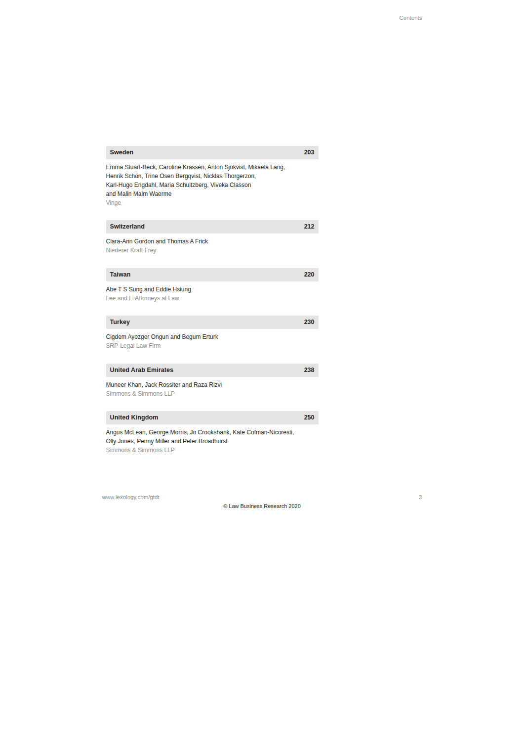Contents
Sweden 203
Emma Stuart-Beck, Caroline Krassén, Anton Sjökvist, Mikaela Lang,
Henrik Schön, Trine Osen Bergqvist, Nicklas Thorgerzon,
Karl-Hugo Engdahl, Maria Schultzberg, Viveka Classon
and Malin Malm Waerme
Vinge
Switzerland 212
Clara-Ann Gordon and Thomas A Frick
Niederer Kraft Frey
Taiwan 220
Abe T S Sung and Eddie Hsiung
Lee and Li Attorneys at Law
Turkey 230
Cigdem Ayozger Ongun and Begum Erturk
SRP-Legal Law Firm
United Arab Emirates 238
Muneer Khan, Jack Rossiter and Raza Rizvi
Simmons & Simmons LLP
United Kingdom 250
Angus McLean, George Morris, Jo Crookshank, Kate Cofman-Nicoresti,
Olly Jones, Penny Miller and Peter Broadhurst
Simmons & Simmons LLP
www.lexology.com/gtdt 3
© Law Business Research 2020